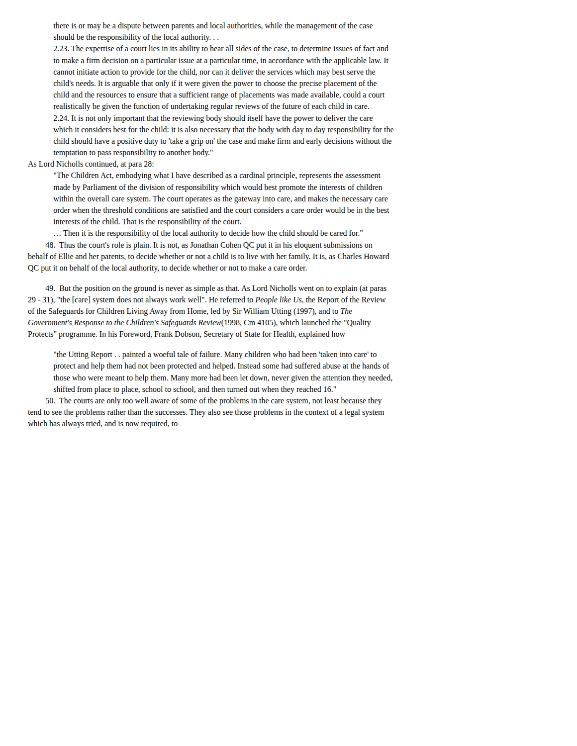there is or may be a dispute between parents and local authorities, while the management of the case should be the responsibility of the local authority. . .
2.23. The expertise of a court lies in its ability to hear all sides of the case, to determine issues of fact and to make a firm decision on a particular issue at a particular time, in accordance with the applicable law. It cannot initiate action to provide for the child, nor can it deliver the services which may best serve the child's needs. It is arguable that only if it were given the power to choose the precise placement of the child and the resources to ensure that a sufficient range of placements was made available, could a court realistically be given the function of undertaking regular reviews of the future of each child in care.
2.24. It is not only important that the reviewing body should itself have the power to deliver the care which it considers best for the child: it is also necessary that the body with day to day responsibility for the child should have a positive duty to 'take a grip on' the case and make firm and early decisions without the temptation to pass responsibility to another body."
As Lord Nicholls continued, at para 28:
"The Children Act, embodying what I have described as a cardinal principle, represents the assessment made by Parliament of the division of responsibility which would best promote the interests of children within the overall care system. The court operates as the gateway into care, and makes the necessary care order when the threshold conditions are satisfied and the court considers a care order would be in the best interests of the child. That is the responsibility of the court.
… Then it is the responsibility of the local authority to decide how the child should be cared for."
48. Thus the court's role is plain. It is not, as Jonathan Cohen QC put it in his eloquent submissions on behalf of Ellie and her parents, to decide whether or not a child is to live with her family. It is, as Charles Howard QC put it on behalf of the local authority, to decide whether or not to make a care order.
49. But the position on the ground is never as simple as that. As Lord Nicholls went on to explain (at paras 29 - 31), "the [care] system does not always work well". He referred to People like Us, the Report of the Review of the Safeguards for Children Living Away from Home, led by Sir William Utting (1997), and to The Government's Response to the Children's Safeguards Review(1998, Cm 4105), which launched the "Quality Protects" programme. In his Foreword, Frank Dobson, Secretary of State for Health, explained how
"the Utting Report . . painted a woeful tale of failure. Many children who had been 'taken into care' to protect and help them had not been protected and helped. Instead some had suffered abuse at the hands of those who were meant to help them. Many more had been let down, never given the attention they needed, shifted from place to place, school to school, and then turned out when they reached 16."
50. The courts are only too well aware of some of the problems in the care system, not least because they tend to see the problems rather than the successes. They also see those problems in the context of a legal system which has always tried, and is now required, to